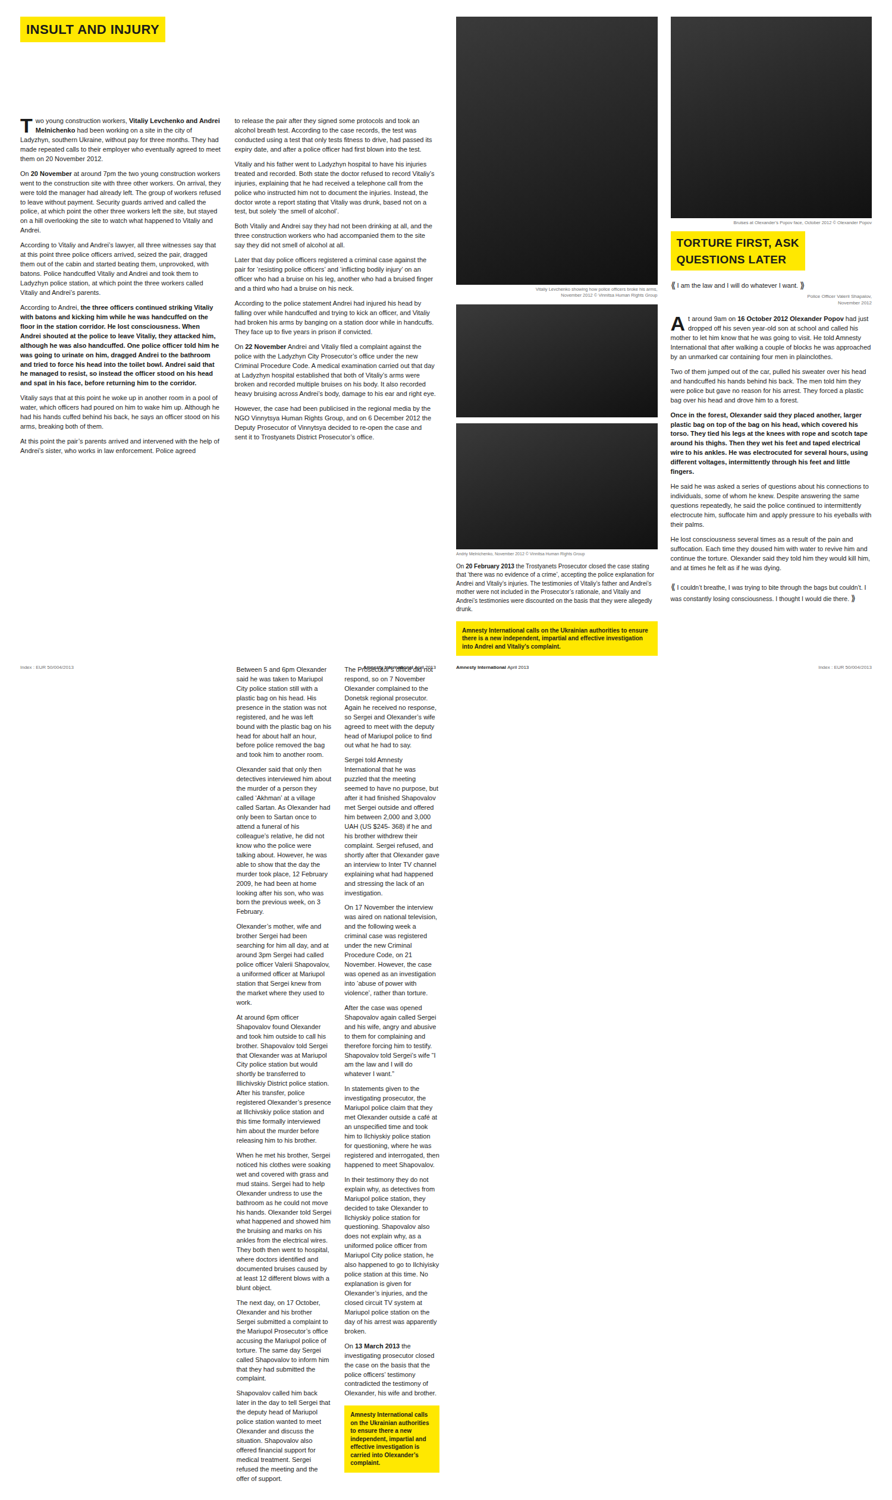Insult and Injury
Two young construction workers, Vitaliy Levchenko and Andrei Melnichenko had been working on a site in the city of Ladyzhyn, southern Ukraine, without pay for three months. They had made repeated calls to their employer who eventually agreed to meet them on 20 November 2012.
On 20 November at around 7pm the two young construction workers went to the construction site with three other workers. On arrival, they were told the manager had already left. The group of workers refused to leave without payment. Security guards arrived and called the police, at which point the other three workers left the site, but stayed on a hill overlooking the site to watch what happened to Vitaliy and Andrei.
According to Vitaliy and Andrei’s lawyer, all three witnesses say that at this point three police officers arrived, seized the pair, dragged them out of the cabin and started beating them, unprovoked, with batons. Police handcuffed Vitaliy and Andrei and took them to Ladyzhyn police station, at which point the three workers called Vitaliy and Andrei’s parents.
According to Andrei, the three officers continued striking Vitaliy with batons and kicking him while he was handcuffed on the floor in the station corridor. He lost consciousness. When Andrei shouted at the police to leave Vitaliy, they attacked him, although he was also handcuffed. One police officer told him he was going to urinate on him, dragged Andrei to the bathroom and tried to force his head into the toilet bowl. Andrei said that he managed to resist, so instead the officer stood on his head and spat in his face, before returning him to the corridor.
Vitaliy says that at this point he woke up in another room in a pool of water, which officers had poured on him to wake him up. Although he had his hands cuffed behind his back, he says an officer stood on his arms, breaking both of them.
At this point the pair’s parents arrived and intervened with the help of Andrei’s sister, who works in law enforcement. Police agreed
to release the pair after they signed some protocols and took an alcohol breath test. According to the case records, the test was conducted using a test that only tests fitness to drive, had passed its expiry date, and after a police officer had first blown into the test.
Vitaliy and his father went to Ladyzhyn hospital to have his injuries treated and recorded. Both state the doctor refused to record Vitaliy’s injuries, explaining that he had received a telephone call from the police who instructed him not to document the injuries. Instead, the doctor wrote a report stating that Vitaliy was drunk, based not on a test, but solely ‘the smell of alcohol’.
Both Vitaliy and Andrei say they had not been drinking at all, and the three construction workers who had accompanied them to the site say they did not smell of alcohol at all.
Later that day police officers registered a criminal case against the pair for ‘resisting police officers’ and ‘inflicting bodily injury’ on an officer who had a bruise on his leg, another who had a bruised finger and a third who had a bruise on his neck.
According to the police statement Andrei had injured his head by falling over while handcuffed and trying to kick an officer, and Vitaliy had broken his arms by banging on a station door while in handcuffs. They face up to five years in prison if convicted.
On 22 November Andrei and Vitaliy filed a complaint against the police with the Ladyzhyn City Prosecutor’s office under the new Criminal Procedure Code. A medical examination carried out that day at Ladyzhyn hospital established that both of Vitaliy’s arms were broken and recorded multiple bruises on his body. It also recorded heavy bruising across Andrei’s body, damage to his ear and right eye.
However, the case had been publicised in the regional media by the NGO Vinnytsya Human Rights Group, and on 6 December 2012 the Deputy Prosecutor of Vinnytsya decided to re-open the case and sent it to Trostyanets District Prosecutor’s office.
Index : EUR 50/004/2013 Amnesty International April 2013
Vitaliy Levchenko showing how police officers broke his arms,
November 2012 © Vinnitsa Human Rights Group
Andriy Melnichenko, November 2012 © Vinnitsa Human Rights Group
On 20 February 2013 the Trostyanets Prosecutor closed the case stating that ‘there was no evidence of a crime’, accepting the police explanation for Andrei and Vitaliy’s injuries. The testimonies of Vitaliy’s father and Andrei’s mother were not included in the Prosecutor’s rationale, and Vitaliy and Andrei’s testimonies were discounted on the basis that they were allegedly drunk.
Amnesty International calls on the Ukrainian authorities to ensure there is a new independent, impartial and effective investigation into Andrei and Vitaliy’s complaint.
Bruises at Olexander’s Popov face, October 2012 © Olexander Popov
Torture first, ask
questions later
⟪ I am the law and I will do whatever I want. ⟫ Police Officer Valerii Shapalov,
November 2012
At around 9am on 16 October 2012 Olexander Popov had just dropped off his seven year-old son at school and called his mother to let him know that he was going to visit. He told Amnesty International that after walking a couple of blocks he was approached by an unmarked car containing four men in plainclothes.
Two of them jumped out of the car, pulled his sweater over his head and handcuffed his hands behind his back. The men told him they were police but gave no reason for his arrest. They forced a plastic bag over his head and drove him to a forest.
Once in the forest, Olexander said they placed another, larger plastic bag on top of the bag on his head, which covered his torso. They tied his legs at the knees with rope and scotch tape around his thighs. Then they wet his feet and taped electrical wire to his ankles. He was electrocuted for several hours, using different voltages, intermittently through his feet and little fingers.
He said he was asked a series of questions about his connections to individuals, some of whom he knew. Despite answering the same questions repeatedly, he said the police continued to intermittently electrocute him, suffocate him and apply pressure to his eyeballs with their palms.
He lost consciousness several times as a result of the pain and suffocation. Each time they doused him with water to revive him and continue the torture. Olexander said they told him they would kill him, and at times he felt as if he was dying.
⟪ I couldn’t breathe, I was trying to bite through the bags but couldn’t. I was constantly losing consciousness. I thought I would die there. ⟫
Index : EUR 50/004/2013 Amnesty International April 2013
Between 5 and 6pm Olexander said he was taken to Mariupol City police station still with a plastic bag on his head. His presence in the station was not registered, and he was left bound with the plastic bag on his head for about half an hour, before police removed the bag and took him to another room.
Olexander said that only then detectives interviewed him about the murder of a person they called ‘Akhman’ at a village called Sartan. As Olexander had only been to Sartan once to attend a funeral of his colleague’s relative, he did not know who the police were talking about. However, he was able to show that the day the murder took place, 12 February 2009, he had been at home looking after his son, who was born the previous week, on 3 February.
Olexander’s mother, wife and brother Sergei had been searching for him all day, and at around 3pm Sergei had called police officer Valerii Shapovalov, a uniformed officer at Mariupol station that Sergei knew from the market where they used to work.
At around 6pm officer Shapovalov found Olexander and took him outside to call his brother. Shapovalov told Sergei that Olexander was at Mariupol City police station but would shortly be transferred to Illichivskiy District police station. After his transfer, police registered Olexander’s presence at Illchivskiy police station and this time formally interviewed him about the murder before releasing him to his brother.
When he met his brother, Sergei noticed his clothes were soaking wet and covered with grass and mud stains. Sergei had to help Olexander undress to use the bathroom as he could not move his hands. Olexander told Sergei what happened and showed him the bruising and marks on his ankles from the electrical wires. They both then went to hospital, where doctors identified and documented bruises caused by at least 12 different blows with a blunt object.
The next day, on 17 October, Olexander and his brother Sergei submitted a complaint to the Mariupol Prosecutor’s office accusing the Mariupol police of torture. The same day Sergei called Shapovalov to inform him that they had submitted the complaint.
Shapovalov called him back later in the day to tell Sergei that the deputy head of Mariupol police station wanted to meet Olexander and discuss the situation. Shapovalov also offered financial support for medical treatment. Sergei refused the meeting and the offer of support.
The Prosecutor’s office did not respond, so on 7 November Olexander complained to the Donetsk regional prosecutor. Again he received no response, so Sergei and Olexander’s wife agreed to meet with the deputy head of Mariupol police to find out what he had to say.
Sergei told Amnesty International that he was puzzled that the meeting seemed to have no purpose, but after it had finished Shapovalov met Sergei outside and offered him between 2,000 and 3,000 UAH (US $245- 368) if he and his brother withdrew their complaint. Sergei refused, and shortly after that Olexander gave an interview to Inter TV channel explaining what had happened and stressing the lack of an investigation.
On 17 November the interview was aired on national television, and the following week a criminal case was registered under the new Criminal Procedure Code, on 21 November. However, the case was opened as an investigation into ‘abuse of power with violence’, rather than torture.
After the case was opened Shapovalov again called Sergei and his wife, angry and abusive to them for complaining and therefore forcing him to testify. Shapovalov told Sergei’s wife “I am the law and I will do whatever I want.”
In statements given to the investigating prosecutor, the Mariupol police claim that they met Olexander outside a café at an unspecified time and took him to Ilchiyskiy police station for questioning, where he was registered and interrogated, then happened to meet Shapovalov.
In their testimony they do not explain why, as detectives from Mariupol police station, they decided to take Olexander to Ilchiyskiy police station for questioning. Shapovalov also does not explain why, as a uniformed police officer from Mariupol City police station, he also happened to go to Ilchiyisky police station at this time. No explanation is given for Olexander’s injuries, and the closed circuit TV system at Mariupol police station on the day of his arrest was apparently broken.
On 13 March 2013 the investigating prosecutor closed the case on the basis that the police officers’ testimony contradicted the testimony of Olexander, his wife and brother.
Amnesty International calls on the Ukrainian authorities to ensure there a new independent, impartial and effective investigation is carried into Olexander’s complaint.